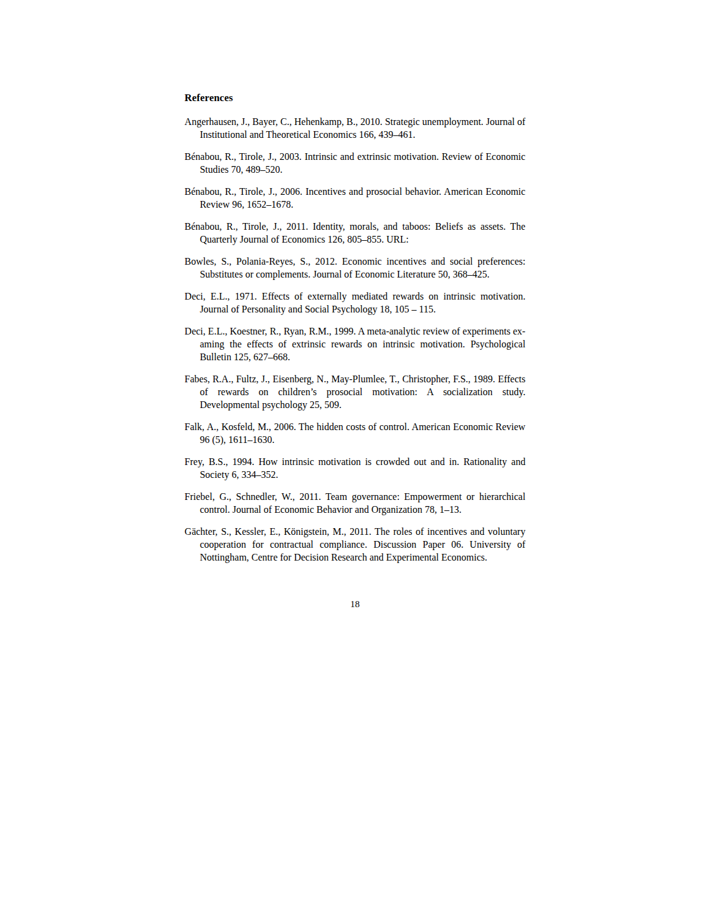References
Angerhausen, J., Bayer, C., Hehenkamp, B., 2010. Strategic unemployment. Journal of Institutional and Theoretical Economics 166, 439–461.
Bénabou, R., Tirole, J., 2003. Intrinsic and extrinsic motivation. Review of Economic Studies 70, 489–520.
Bénabou, R., Tirole, J., 2006. Incentives and prosocial behavior. American Economic Review 96, 1652–1678.
Bénabou, R., Tirole, J., 2011. Identity, morals, and taboos: Beliefs as assets. The Quarterly Journal of Economics 126, 805–855. URL:
Bowles, S., Polania-Reyes, S., 2012. Economic incentives and social preferences: Substitutes or complements. Journal of Economic Literature 50, 368–425.
Deci, E.L., 1971. Effects of externally mediated rewards on intrinsic motivation. Journal of Personality and Social Psychology 18, 105 – 115.
Deci, E.L., Koestner, R., Ryan, R.M., 1999. A meta-analytic review of experiments examing the effects of extrinsic rewards on intrinsic motivation. Psychological Bulletin 125, 627–668.
Fabes, R.A., Fultz, J., Eisenberg, N., May-Plumlee, T., Christopher, F.S., 1989. Effects of rewards on children’s prosocial motivation: A socialization study. Developmental psychology 25, 509.
Falk, A., Kosfeld, M., 2006. The hidden costs of control. American Economic Review 96 (5), 1611–1630.
Frey, B.S., 1994. How intrinsic motivation is crowded out and in. Rationality and Society 6, 334–352.
Friebel, G., Schnedler, W., 2011. Team governance: Empowerment or hierarchical control. Journal of Economic Behavior and Organization 78, 1–13.
Gächter, S., Kessler, E., Königstein, M., 2011. The roles of incentives and voluntary cooperation for contractual compliance. Discussion Paper 06. University of Nottingham, Centre for Decision Research and Experimental Economics.
18